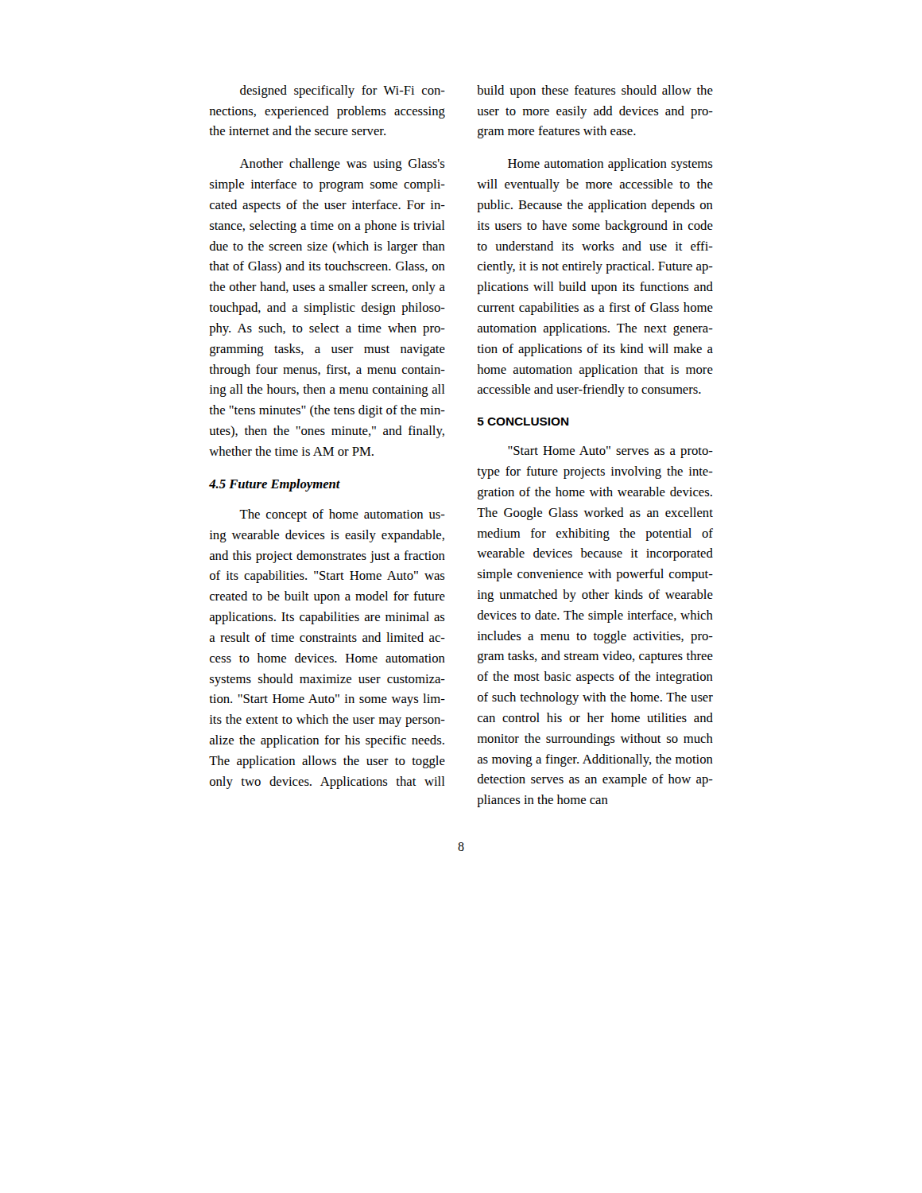designed specifically for Wi-Fi connections, experienced problems accessing the internet and the secure server.
Another challenge was using Glass's simple interface to program some complicated aspects of the user interface. For instance, selecting a time on a phone is trivial due to the screen size (which is larger than that of Glass) and its touchscreen. Glass, on the other hand, uses a smaller screen, only a touchpad, and a simplistic design philosophy. As such, to select a time when programming tasks, a user must navigate through four menus, first, a menu containing all the hours, then a menu containing all the "tens minutes" (the tens digit of the minutes), then the "ones minute," and finally, whether the time is AM or PM.
4.5 Future Employment
The concept of home automation using wearable devices is easily expandable, and this project demonstrates just a fraction of its capabilities. "Start Home Auto" was created to be built upon a model for future applications. Its capabilities are minimal as a result of time constraints and limited access to home devices. Home automation systems should maximize user customization. "Start Home Auto" in some ways limits the extent to which the user may personalize the application for his specific needs. The application allows the user to toggle only two devices. Applications that will build upon these features should allow the user to more easily add devices and program more features with ease.
Home automation application systems will eventually be more accessible to the public. Because the application depends on its users to have some background in code to understand its works and use it efficiently, it is not entirely practical. Future applications will build upon its functions and current capabilities as a first of Glass home automation applications. The next generation of applications of its kind will make a home automation application that is more accessible and user-friendly to consumers.
5 CONCLUSION
"Start Home Auto" serves as a prototype for future projects involving the integration of the home with wearable devices. The Google Glass worked as an excellent medium for exhibiting the potential of wearable devices because it incorporated simple convenience with powerful computing unmatched by other kinds of wearable devices to date. The simple interface, which includes a menu to toggle activities, program tasks, and stream video, captures three of the most basic aspects of the integration of such technology with the home. The user can control his or her home utilities and monitor the surroundings without so much as moving a finger. Additionally, the motion detection serves as an example of how appliances in the home can
8